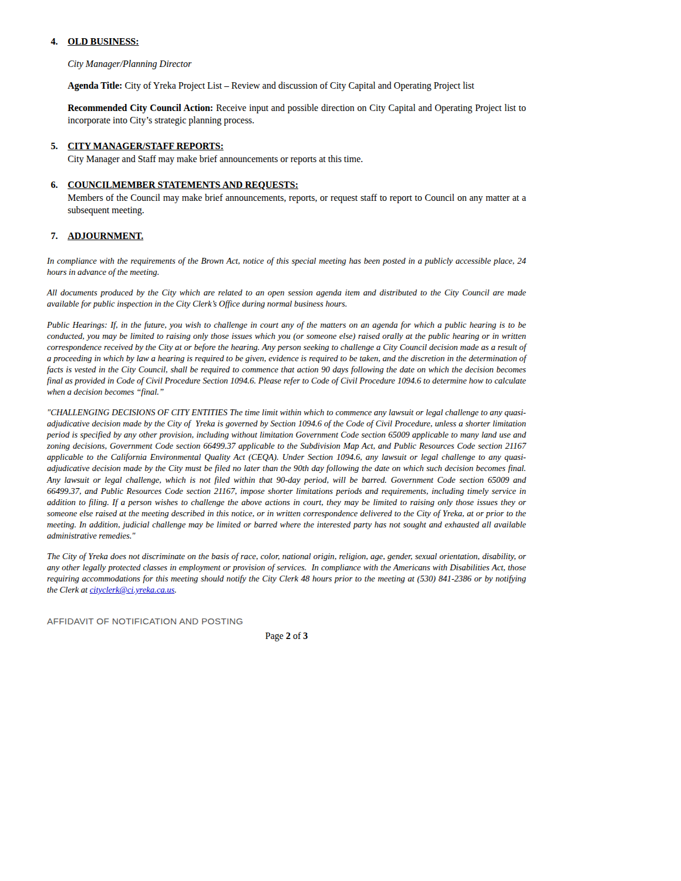Old Business:
City Manager/Planning Director
Agenda Title: City of Yreka Project List – Review and discussion of City Capital and Operating Project list
Recommended City Council Action: Receive input and possible direction on City Capital and Operating Project list to incorporate into City’s strategic planning process.
City Manager/Staff Reports:
City Manager and Staff may make brief announcements or reports at this time.
Councilmember Statements and Requests:
Members of the Council may make brief announcements, reports, or request staff to report to Council on any matter at a subsequent meeting.
Adjournment.
In compliance with the requirements of the Brown Act, notice of this special meeting has been posted in a publicly accessible place, 24 hours in advance of the meeting.
All documents produced by the City which are related to an open session agenda item and distributed to the City Council are made available for public inspection in the City Clerk’s Office during normal business hours.
Public Hearings: If, in the future, you wish to challenge in court any of the matters on an agenda for which a public hearing is to be conducted, you may be limited to raising only those issues which you (or someone else) raised orally at the public hearing or in written correspondence received by the City at or before the hearing. Any person seeking to challenge a City Council decision made as a result of a proceeding in which by law a hearing is required to be given, evidence is required to be taken, and the discretion in the determination of facts is vested in the City Council, shall be required to commence that action 90 days following the date on which the decision becomes final as provided in Code of Civil Procedure Section 1094.6. Please refer to Code of Civil Procedure 1094.6 to determine how to calculate when a decision becomes “final.”
"CHALLENGING DECISIONS OF CITY ENTITIES The time limit within which to commence any lawsuit or legal challenge to any quasi-adjudicative decision made by the City of Yreka is governed by Section 1094.6 of the Code of Civil Procedure, unless a shorter limitation period is specified by any other provision, including without limitation Government Code section 65009 applicable to many land use and zoning decisions, Government Code section 66499.37 applicable to the Subdivision Map Act, and Public Resources Code section 21167 applicable to the California Environmental Quality Act (CEQA). Under Section 1094.6, any lawsuit or legal challenge to any quasi-adjudicative decision made by the City must be filed no later than the 90th day following the date on which such decision becomes final. Any lawsuit or legal challenge, which is not filed within that 90-day period, will be barred. Government Code section 65009 and 66499.37, and Public Resources Code section 21167, impose shorter limitations periods and requirements, including timely service in addition to filing. If a person wishes to challenge the above actions in court, they may be limited to raising only those issues they or someone else raised at the meeting described in this notice, or in written correspondence delivered to the City of Yreka, at or prior to the meeting. In addition, judicial challenge may be limited or barred where the interested party has not sought and exhausted all available administrative remedies."
The City of Yreka does not discriminate on the basis of race, color, national origin, religion, age, gender, sexual orientation, disability, or any other legally protected classes in employment or provision of services. In compliance with the Americans with Disabilities Act, those requiring accommodations for this meeting should notify the City Clerk 48 hours prior to the meeting at (530) 841-2386 or by notifying the Clerk at cityclerk@ci.yreka.ca.us.
AFFIDAVIT OF NOTIFICATION AND POSTING
Page 2 of 3